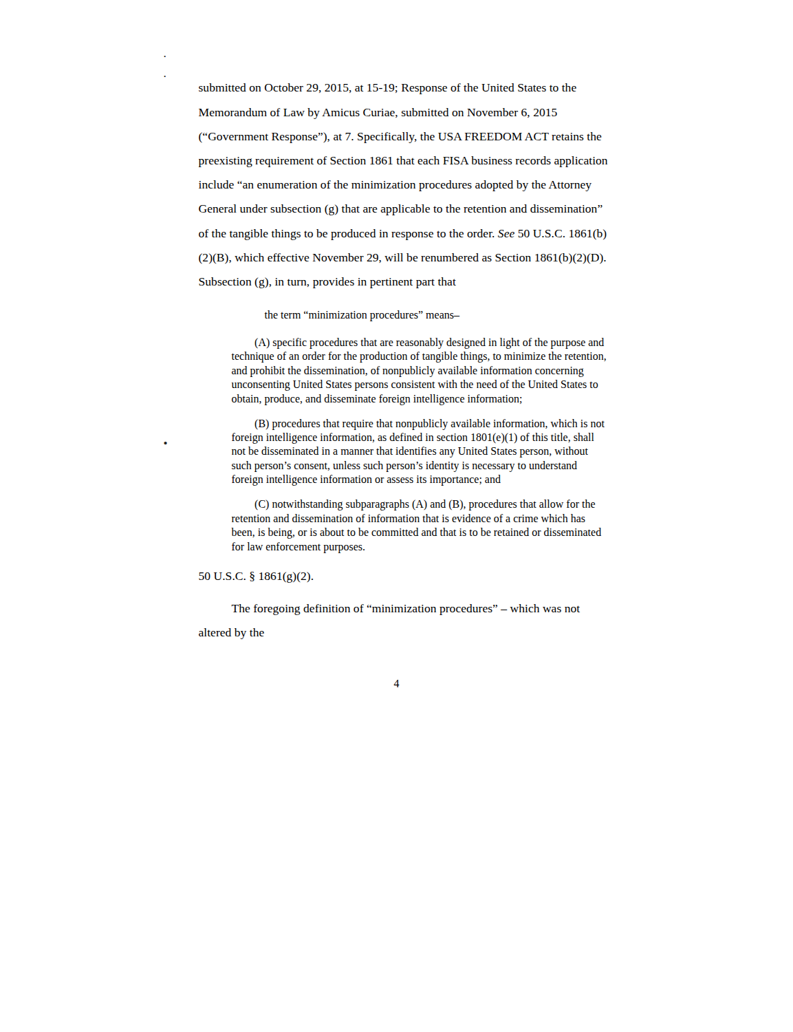. . •
submitted on October 29, 2015, at 15-19; Response of the United States to the Memorandum of Law by Amicus Curiae, submitted on November 6, 2015 (“Government Response”), at 7. Specifically, the USA FREEDOM ACT retains the preexisting requirement of Section 1861 that each FISA business records application include “an enumeration of the minimization procedures adopted by the Attorney General under subsection (g) that are applicable to the retention and dissemination” of the tangible things to be produced in response to the order. See 50 U.S.C. 1861(b)(2)(B), which effective November 29, will be renumbered as Section 1861(b)(2)(D). Subsection (g), in turn, provides in pertinent part that
the term “minimization procedures” means–
(A) specific procedures that are reasonably designed in light of the purpose and technique of an order for the production of tangible things, to minimize the retention, and prohibit the dissemination, of nonpublicly available information concerning unconsenting United States persons consistent with the need of the United States to obtain, produce, and disseminate foreign intelligence information;
(B) procedures that require that nonpublicly available information, which is not foreign intelligence information, as defined in section 1801(e)(1) of this title, shall not be disseminated in a manner that identifies any United States person, without such person’s consent, unless such person’s identity is necessary to understand foreign intelligence information or assess its importance; and
(C) notwithstanding subparagraphs (A) and (B), procedures that allow for the retention and dissemination of information that is evidence of a crime which has been, is being, or is about to be committed and that is to be retained or disseminated for law enforcement purposes.
50 U.S.C. § 1861(g)(2).
The foregoing definition of “minimization procedures” – which was not altered by the
4